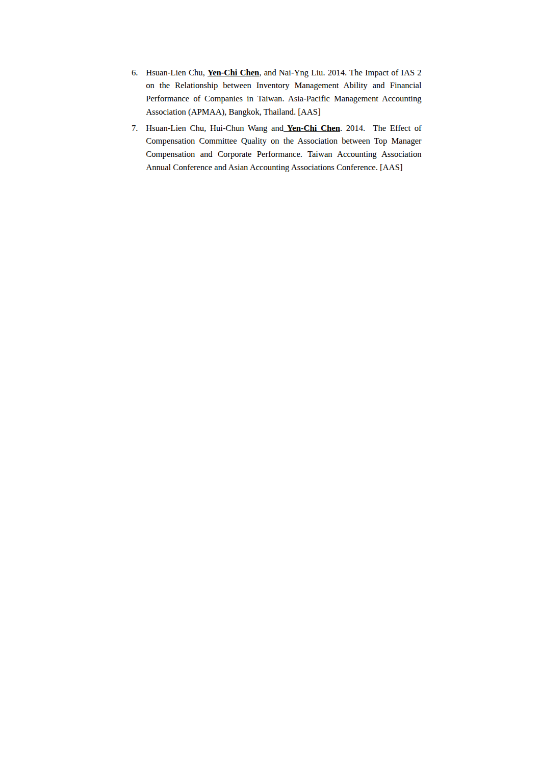Hsuan-Lien Chu, Yen-Chi Chen, and Nai-Yng Liu. 2014. The Impact of IAS 2 on the Relationship between Inventory Management Ability and Financial Performance of Companies in Taiwan. Asia-Pacific Management Accounting Association (APMAA), Bangkok, Thailand. [AAS]
Hsuan-Lien Chu, Hui-Chun Wang and Yen-Chi Chen. 2014. The Effect of Compensation Committee Quality on the Association between Top Manager Compensation and Corporate Performance. Taiwan Accounting Association Annual Conference and Asian Accounting Associations Conference. [AAS]